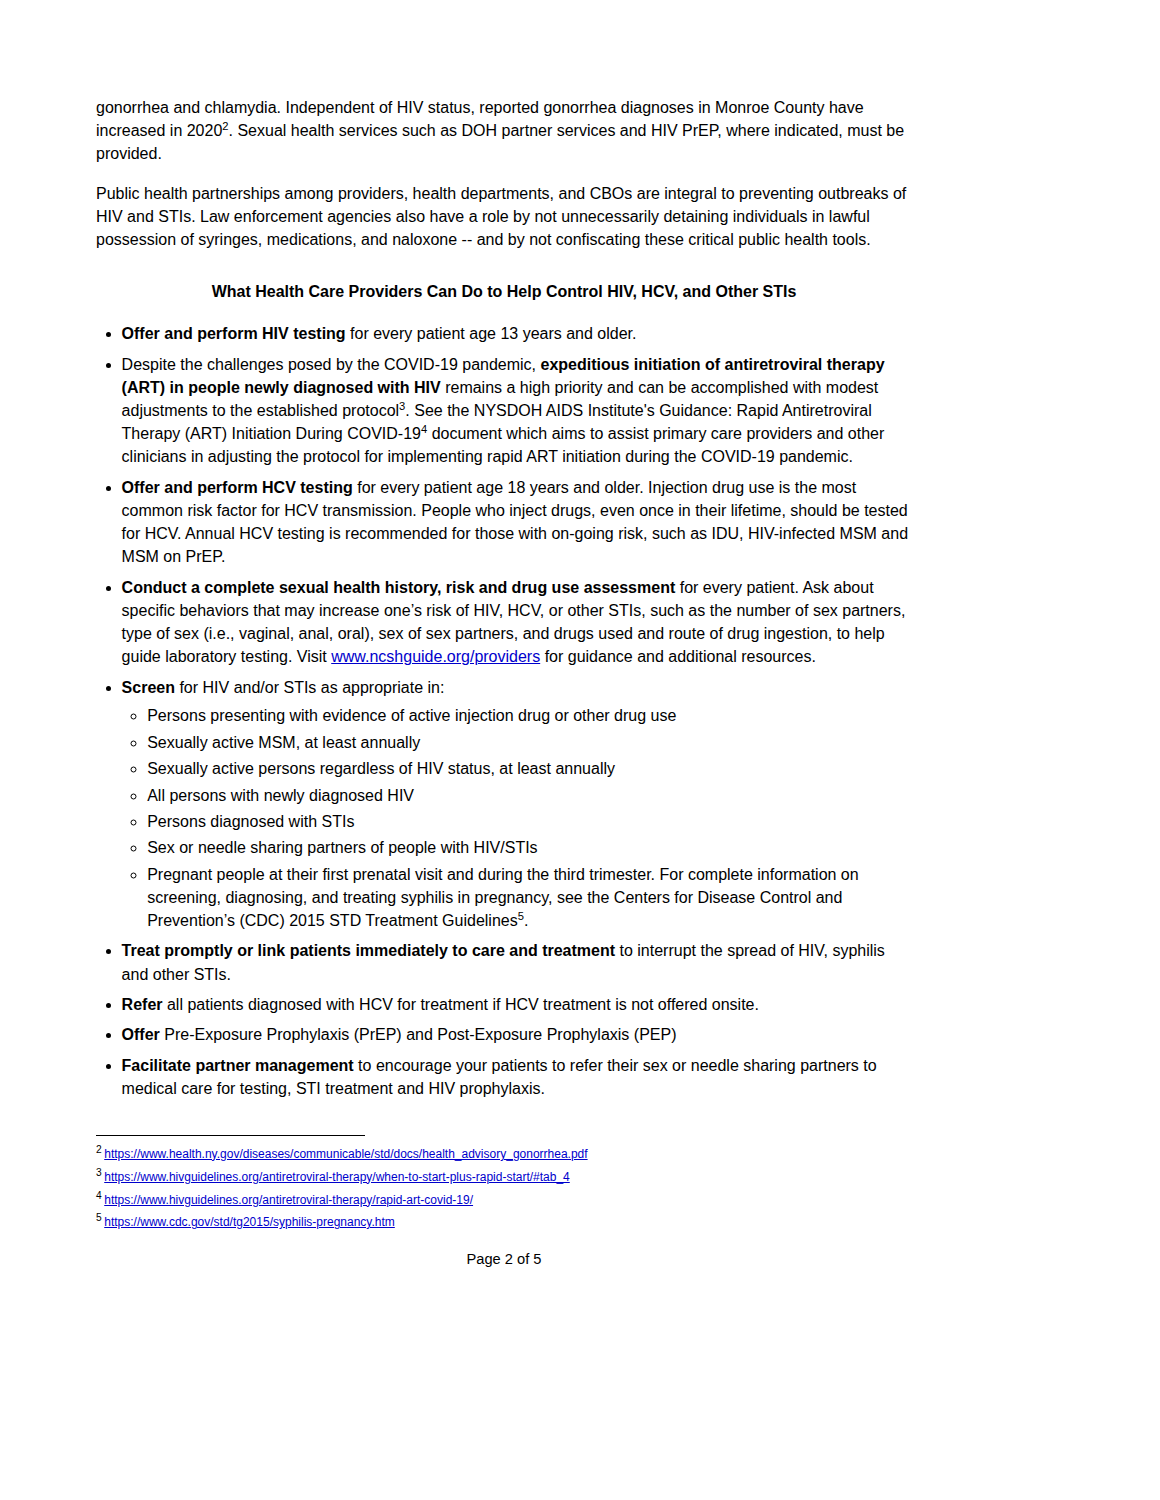gonorrhea and chlamydia. Independent of HIV status, reported gonorrhea diagnoses in Monroe County have increased in 20202. Sexual health services such as DOH partner services and HIV PrEP, where indicated, must be provided.
Public health partnerships among providers, health departments, and CBOs are integral to preventing outbreaks of HIV and STIs. Law enforcement agencies also have a role by not unnecessarily detaining individuals in lawful possession of syringes, medications, and naloxone -- and by not confiscating these critical public health tools.
What Health Care Providers Can Do to Help Control HIV, HCV, and Other STIs
Offer and perform HIV testing for every patient age 13 years and older.
Despite the challenges posed by the COVID-19 pandemic, expeditious initiation of antiretroviral therapy (ART) in people newly diagnosed with HIV remains a high priority and can be accomplished with modest adjustments to the established protocol3. See the NYSDOH AIDS Institute's Guidance: Rapid Antiretroviral Therapy (ART) Initiation During COVID-194 document which aims to assist primary care providers and other clinicians in adjusting the protocol for implementing rapid ART initiation during the COVID-19 pandemic.
Offer and perform HCV testing for every patient age 18 years and older. Injection drug use is the most common risk factor for HCV transmission. People who inject drugs, even once in their lifetime, should be tested for HCV. Annual HCV testing is recommended for those with on-going risk, such as IDU, HIV-infected MSM and MSM on PrEP.
Conduct a complete sexual health history, risk and drug use assessment for every patient. Ask about specific behaviors that may increase one’s risk of HIV, HCV, or other STIs, such as the number of sex partners, type of sex (i.e., vaginal, anal, oral), sex of sex partners, and drugs used and route of drug ingestion, to help guide laboratory testing. Visit www.ncshguide.org/providers for guidance and additional resources.
Screen for HIV and/or STIs as appropriate in:
Persons presenting with evidence of active injection drug or other drug use
Sexually active MSM, at least annually
Sexually active persons regardless of HIV status, at least annually
All persons with newly diagnosed HIV
Persons diagnosed with STIs
Sex or needle sharing partners of people with HIV/STIs
Pregnant people at their first prenatal visit and during the third trimester. For complete information on screening, diagnosing, and treating syphilis in pregnancy, see the Centers for Disease Control and Prevention’s (CDC) 2015 STD Treatment Guidelines5.
Treat promptly or link patients immediately to care and treatment to interrupt the spread of HIV, syphilis and other STIs.
Refer all patients diagnosed with HCV for treatment if HCV treatment is not offered onsite.
Offer Pre-Exposure Prophylaxis (PrEP) and Post-Exposure Prophylaxis (PEP)
Facilitate partner management to encourage your patients to refer their sex or needle sharing partners to medical care for testing, STI treatment and HIV prophylaxis.
2 https://www.health.ny.gov/diseases/communicable/std/docs/health_advisory_gonorrhea.pdf
3 https://www.hivguidelines.org/antiretroviral-therapy/when-to-start-plus-rapid-start/#tab_4
4 https://www.hivguidelines.org/antiretroviral-therapy/rapid-art-covid-19/
5 https://www.cdc.gov/std/tg2015/syphilis-pregnancy.htm
Page 2 of 5